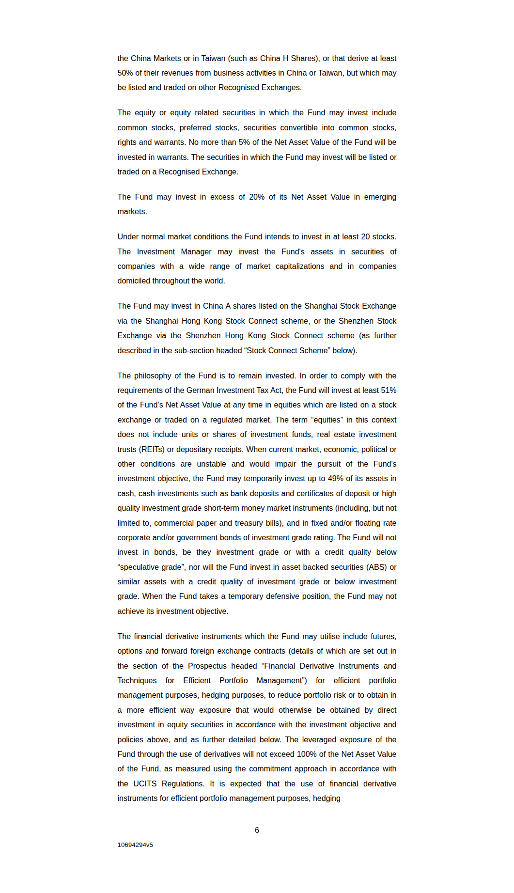the China Markets or in Taiwan (such as China H Shares), or that derive at least 50% of their revenues from business activities in China or Taiwan, but which may be listed and traded on other Recognised Exchanges.
The equity or equity related securities in which the Fund may invest include common stocks, preferred stocks, securities convertible into common stocks, rights and warrants. No more than 5% of the Net Asset Value of the Fund will be invested in warrants. The securities in which the Fund may invest will be listed or traded on a Recognised Exchange.
The Fund may invest in excess of 20% of its Net Asset Value in emerging markets.
Under normal market conditions the Fund intends to invest in at least 20 stocks. The Investment Manager may invest the Fund's assets in securities of companies with a wide range of market capitalizations and in companies domiciled throughout the world.
The Fund may invest in China A shares listed on the Shanghai Stock Exchange via the Shanghai Hong Kong Stock Connect scheme, or the Shenzhen Stock Exchange via the Shenzhen Hong Kong Stock Connect scheme (as further described in the sub-section headed “Stock Connect Scheme” below).
The philosophy of the Fund is to remain invested. In order to comply with the requirements of the German Investment Tax Act, the Fund will invest at least 51% of the Fund’s Net Asset Value at any time in equities which are listed on a stock exchange or traded on a regulated market. The term “equities” in this context does not include units or shares of investment funds, real estate investment trusts (REITs) or depositary receipts. When current market, economic, political or other conditions are unstable and would impair the pursuit of the Fund's investment objective, the Fund may temporarily invest up to 49% of its assets in cash, cash investments such as bank deposits and certificates of deposit or high quality investment grade short-term money market instruments (including, but not limited to, commercial paper and treasury bills), and in fixed and/or floating rate corporate and/or government bonds of investment grade rating. The Fund will not invest in bonds, be they investment grade or with a credit quality below “speculative grade”, nor will the Fund invest in asset backed securities (ABS) or similar assets with a credit quality of investment grade or below investment grade. When the Fund takes a temporary defensive position, the Fund may not achieve its investment objective.
The financial derivative instruments which the Fund may utilise include futures, options and forward foreign exchange contracts (details of which are set out in the section of the Prospectus headed “Financial Derivative Instruments and Techniques for Efficient Portfolio Management”) for efficient portfolio management purposes, hedging purposes, to reduce portfolio risk or to obtain in a more efficient way exposure that would otherwise be obtained by direct investment in equity securities in accordance with the investment objective and policies above, and as further detailed below. The leveraged exposure of the Fund through the use of derivatives will not exceed 100% of the Net Asset Value of the Fund, as measured using the commitment approach in accordance with the UCITS Regulations. It is expected that the use of financial derivative instruments for efficient portfolio management purposes, hedging
6
10694294v5